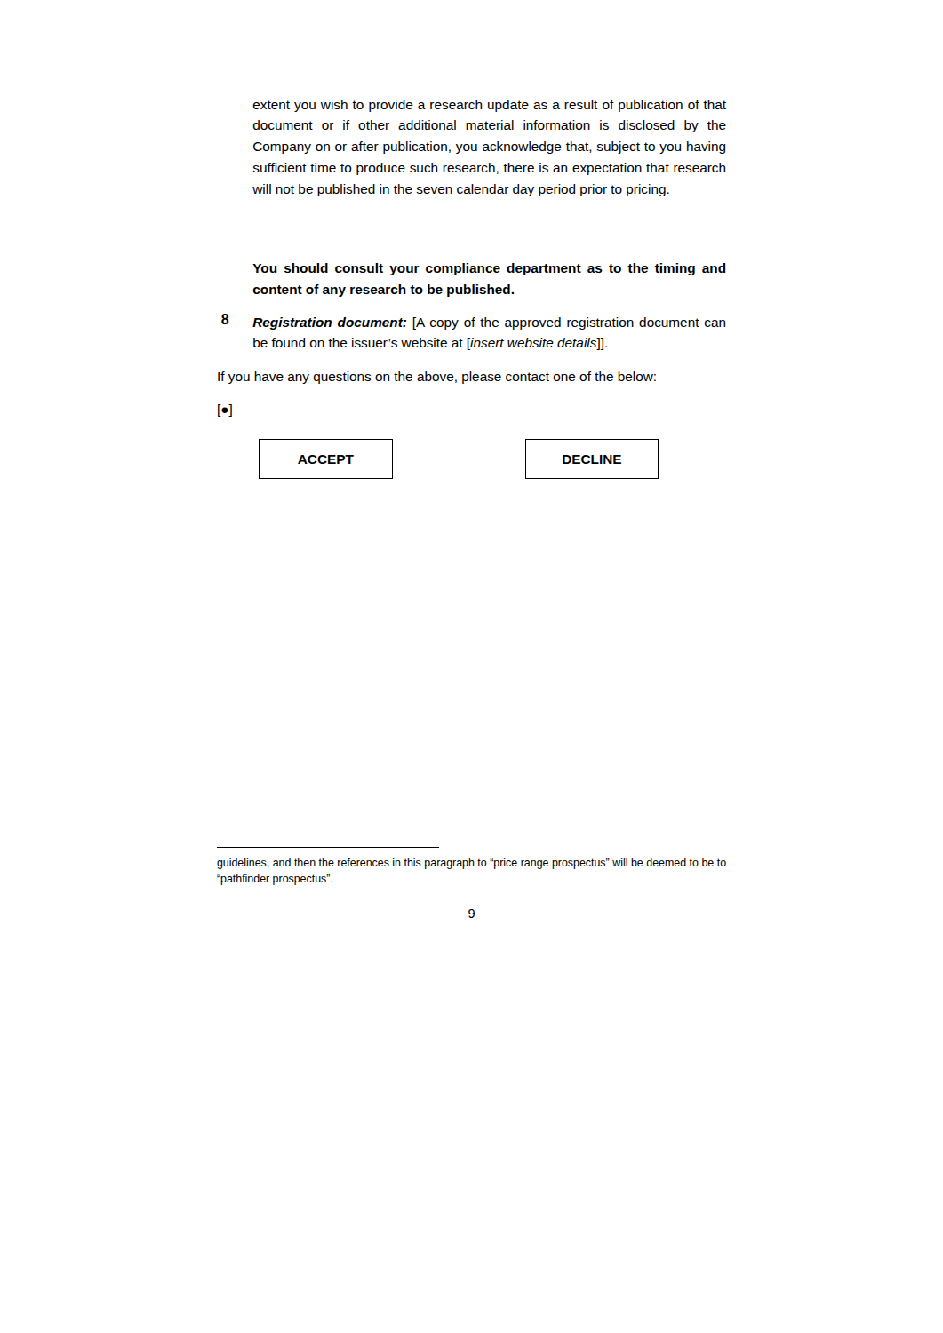extent you wish to provide a research update as a result of publication of that document or if other additional material information is disclosed by the Company on or after publication, you acknowledge that, subject to you having sufficient time to produce such research, there is an expectation that research will not be published in the seven calendar day period prior to pricing.
You should consult your compliance department as to the timing and content of any research to be published.
8
Registration document: [A copy of the approved registration document can be found on the issuer’s website at [insert website details]].
If you have any questions on the above, please contact one of the below:
[●]
ACCEPT
DECLINE
guidelines, and then the references in this paragraph to “price range prospectus” will be deemed to be to “pathfinder prospectus”.
9